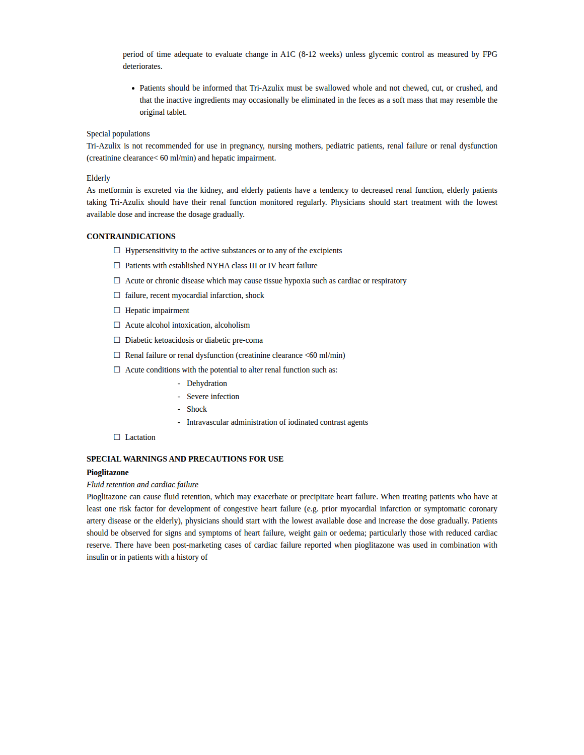period of time adequate to evaluate change in A1C (8-12 weeks) unless glycemic control as measured by FPG deteriorates.
Patients should be informed that Tri-Azulix must be swallowed whole and not chewed, cut, or crushed, and that the inactive ingredients may occasionally be eliminated in the feces as a soft mass that may resemble the original tablet.
Special populations
Tri-Azulix is not recommended for use in pregnancy, nursing mothers, pediatric patients, renal failure or renal dysfunction (creatinine clearance< 60 ml/min) and hepatic impairment.
Elderly
As metformin is excreted via the kidney, and elderly patients have a tendency to decreased renal function, elderly patients taking Tri-Azulix should have their renal function monitored regularly. Physicians should start treatment with the lowest available dose and increase the dosage gradually.
CONTRAINDICATIONS
Hypersensitivity to the active substances or to any of the excipients
Patients with established NYHA class III or IV heart failure
Acute or chronic disease which may cause tissue hypoxia such as cardiac or respiratory
failure, recent myocardial infarction, shock
Hepatic impairment
Acute alcohol intoxication, alcoholism
Diabetic ketoacidosis or diabetic pre-coma
Renal failure or renal dysfunction (creatinine clearance <60 ml/min)
Acute conditions with the potential to alter renal function such as:
Dehydration
Severe infection
Shock
Intravascular administration of iodinated contrast agents
Lactation
SPECIAL WARNINGS AND PRECAUTIONS FOR USE
Pioglitazone
Fluid retention and cardiac failure
Pioglitazone can cause fluid retention, which may exacerbate or precipitate heart failure. When treating patients who have at least one risk factor for development of congestive heart failure (e.g. prior myocardial infarction or symptomatic coronary artery disease or the elderly), physicians should start with the lowest available dose and increase the dose gradually. Patients should be observed for signs and symptoms of heart failure, weight gain or oedema; particularly those with reduced cardiac reserve. There have been post-marketing cases of cardiac failure reported when pioglitazone was used in combination with insulin or in patients with a history of